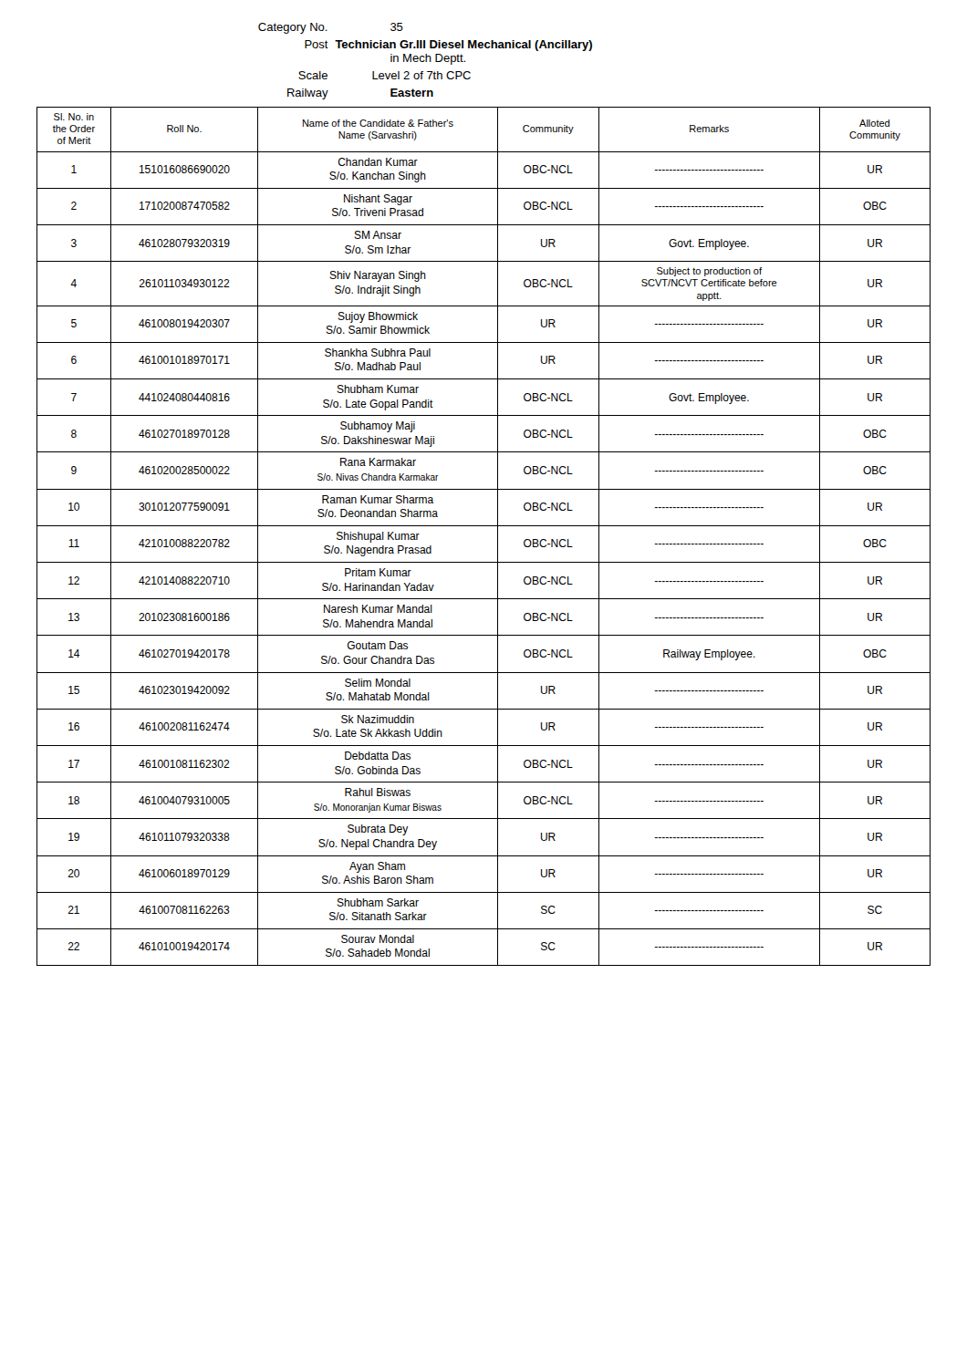| Category No. | 35 |
| Post | Technician Gr.III Diesel Mechanical (Ancillary) in Mech Deptt. |
| Scale | Level 2 of 7th CPC |
| Railway | Eastern |
| Sl. No. in the Order of Merit | Roll No. | Name of the Candidate & Father's Name (Sarvashri) | Community | Remarks | Alloted Community |
| --- | --- | --- | --- | --- | --- |
| 1 | 151016086690020 | Chandan Kumar S/o. Kanchan Singh | OBC-NCL | ------------------------------ | UR |
| 2 | 171020087470582 | Nishant Sagar S/o. Triveni Prasad | OBC-NCL | ------------------------------ | OBC |
| 3 | 461028079320319 | SM Ansar S/o. Sm Izhar | UR | Govt. Employee. | UR |
| 4 | 261011034930122 | Shiv Narayan Singh S/o. Indrajit Singh | OBC-NCL | Subject to production of SCVT/NCVT Certificate before apptt. | UR |
| 5 | 461008019420307 | Sujoy Bhowmick S/o. Samir Bhowmick | UR | ------------------------------ | UR |
| 6 | 461001018970171 | Shankha Subhra Paul S/o. Madhab Paul | UR | ------------------------------ | UR |
| 7 | 441024080440816 | Shubham Kumar S/o. Late Gopal Pandit | OBC-NCL | Govt. Employee. | UR |
| 8 | 461027018970128 | Subhamoy Maji S/o. Dakshineswar Maji | OBC-NCL | ------------------------------ | OBC |
| 9 | 461020028500022 | Rana Karmakar S/o. Nivas Chandra Karmakar | OBC-NCL | ------------------------------ | OBC |
| 10 | 301012077590091 | Raman Kumar Sharma S/o. Deonandan Sharma | OBC-NCL | ------------------------------ | UR |
| 11 | 421010088220782 | Shishupal Kumar S/o. Nagendra Prasad | OBC-NCL | ------------------------------ | OBC |
| 12 | 421014088220710 | Pritam Kumar S/o. Harinandan Yadav | OBC-NCL | ------------------------------ | UR |
| 13 | 201023081600186 | Naresh Kumar Mandal S/o. Mahendra Mandal | OBC-NCL | ------------------------------ | UR |
| 14 | 461027019420178 | Goutam Das S/o. Gour Chandra Das | OBC-NCL | Railway Employee. | OBC |
| 15 | 461023019420092 | Selim Mondal S/o. Mahatab Mondal | UR | ------------------------------ | UR |
| 16 | 461002081162474 | Sk Nazimuddin S/o. Late Sk Akkash Uddin | UR | ------------------------------ | UR |
| 17 | 461001081162302 | Debdatta Das S/o. Gobinda Das | OBC-NCL | ------------------------------ | UR |
| 18 | 461004079310005 | Rahul Biswas S/o. Monoranjan Kumar Biswas | OBC-NCL | ------------------------------ | UR |
| 19 | 461011079320338 | Subrata Dey S/o. Nepal Chandra Dey | UR | ------------------------------ | UR |
| 20 | 461006018970129 | Ayan Sham S/o. Ashis Baron Sham | UR | ------------------------------ | UR |
| 21 | 461007081162263 | Shubham Sarkar S/o. Sitanath Sarkar | SC | ------------------------------ | SC |
| 22 | 461010019420174 | Sourav Mondal S/o. Sahadeb Mondal | SC | ------------------------------ | UR |